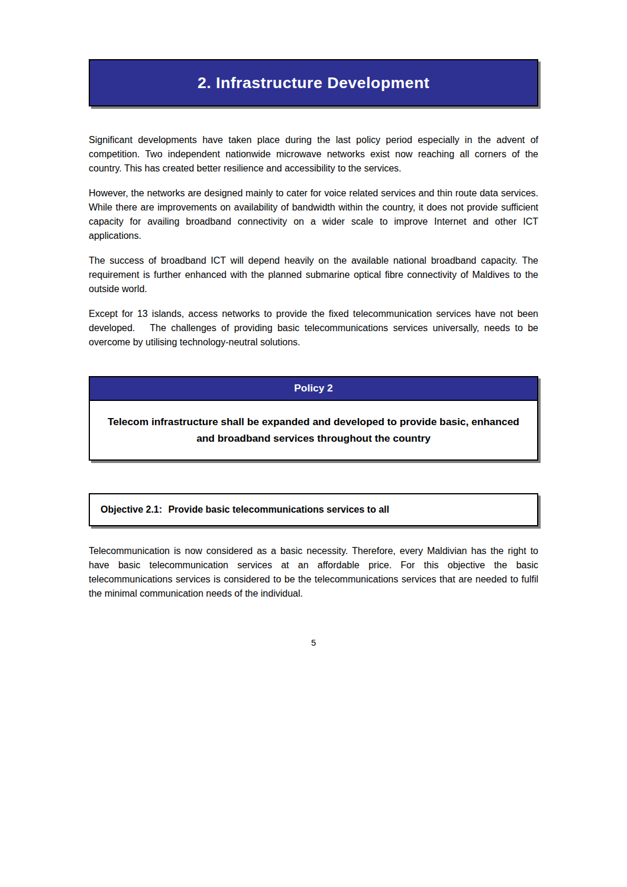2. Infrastructure Development
Significant developments have taken place during the last policy period especially in the advent of competition. Two independent nationwide microwave networks exist now reaching all corners of the country. This has created better resilience and accessibility to the services.
However, the networks are designed mainly to cater for voice related services and thin route data services. While there are improvements on availability of bandwidth within the country, it does not provide sufficient capacity for availing broadband connectivity on a wider scale to improve Internet and other ICT applications.
The success of broadband ICT will depend heavily on the available national broadband capacity. The requirement is further enhanced with the planned submarine optical fibre connectivity of Maldives to the outside world.
Except for 13 islands, access networks to provide the fixed telecommunication services have not been developed. The challenges of providing basic telecommunications services universally, needs to be overcome by utilising technology-neutral solutions.
Policy 2
Telecom infrastructure shall be expanded and developed to provide basic, enhanced and broadband services throughout the country
Objective 2.1: Provide basic telecommunications services to all
Telecommunication is now considered as a basic necessity. Therefore, every Maldivian has the right to have basic telecommunication services at an affordable price. For this objective the basic telecommunications services is considered to be the telecommunications services that are needed to fulfil the minimal communication needs of the individual.
5